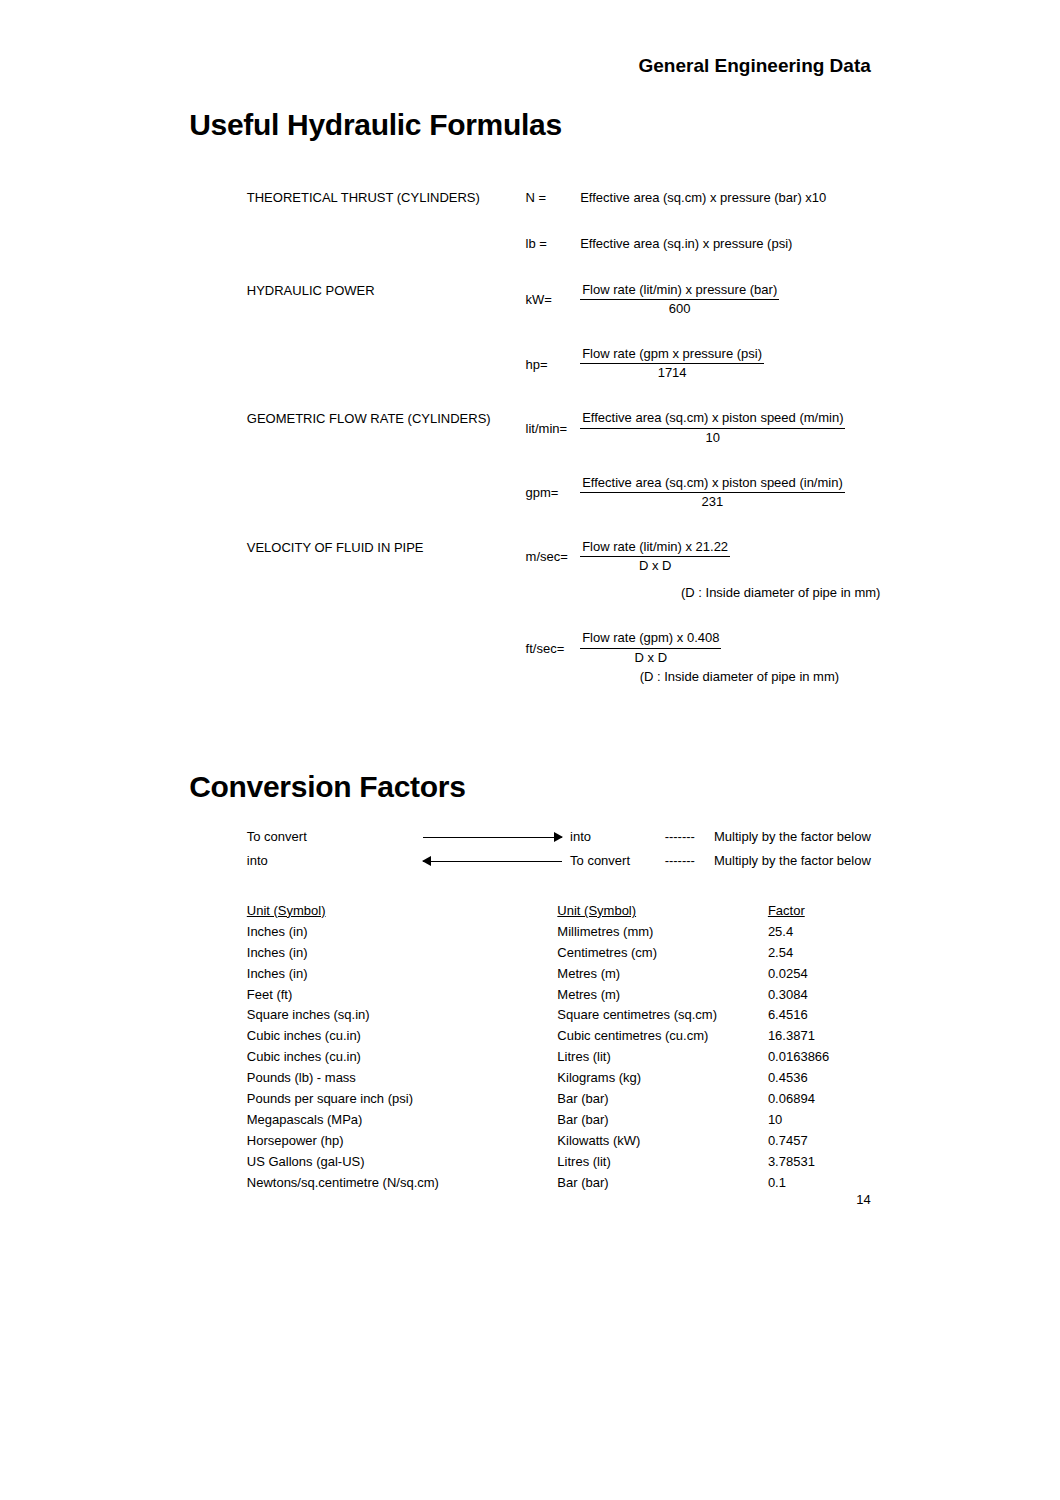General Engineering Data
Useful Hydraulic Formulas
| THEORETICAL THRUST (CYLINDERS) | N = | Effective area (sq.cm) x pressure (bar) x10 |
| | lb = | Effective area (sq.in) x pressure (psi) |
| HYDRAULIC POWER | kW= | Flow rate (lit/min) x pressure (bar) 600 |
| | hp= | Flow rate (gpm x pressure (psi) 1714 |
| GEOMETRIC FLOW RATE (CYLINDERS) | lit/min= | Effective area (sq.cm) x piston speed (m/min) 10 |
| | gpm= | Effective area (sq.cm) x piston speed (in/min) 231 |
| VELOCITY OF FLUID IN PIPE | m/sec= | Flow rate (lit/min) x 21.22 D x D (D : Inside diameter of pipe in mm) |
| | ft/sec= | Flow rate (gpm) x 0.408 D x D (D : Inside diameter of pipe in mm) |
Conversion Factors
| To convert | | into | ------- | Multiply by the factor below |
| into | | To convert | ------- | Multiply by the factor below |
| Unit (Symbol) | Unit (Symbol) | Factor |
| Inches (in) | Millimetres (mm) | 25.4 |
| Inches (in) | Centimetres (cm) | 2.54 |
| Inches (in) | Metres (m) | 0.0254 |
| Feet (ft) | Metres (m) | 0.3084 |
| Square inches (sq.in) | Square centimetres (sq.cm) | 6.4516 |
| Cubic inches (cu.in) | Cubic centimetres (cu.cm) | 16.3871 |
| Cubic inches (cu.in) | Litres (lit) | 0.0163866 |
| Pounds (lb) - mass | Kilograms (kg) | 0.4536 |
| Pounds per square inch (psi) | Bar (bar) | 0.06894 |
| Megapascals (MPa) | Bar (bar) | 10 |
| Horsepower (hp) | Kilowatts (kW) | 0.7457 |
| US Gallons (gal-US) | Litres (lit) | 3.78531 |
| Newtons/sq.centimetre (N/sq.cm) | Bar (bar) | 0.1 |
14